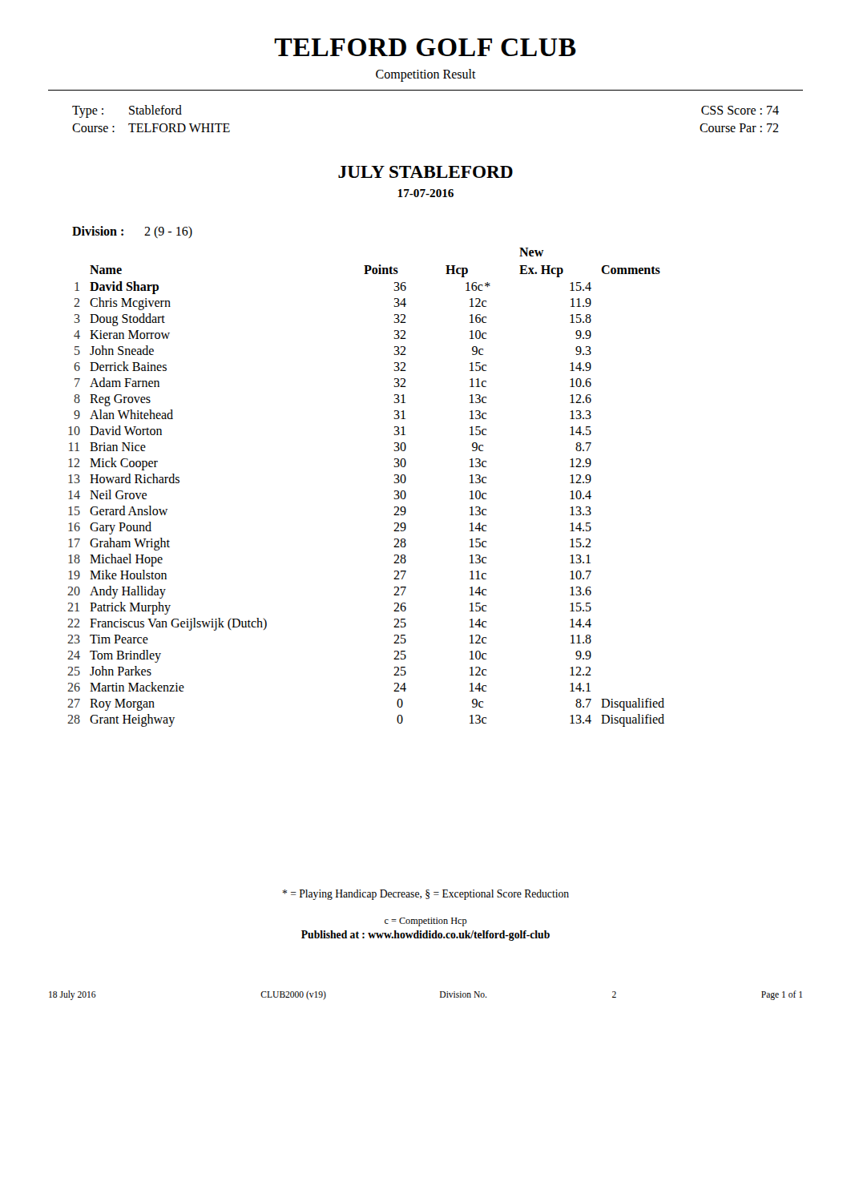TELFORD GOLF CLUB
Competition Result
| Type : | Stableford | CSS Score : 74 |
| Course : | TELFORD WHITE | Course Par : 72 |
JULY STABLEFORD
17-07-2016
Division : 2 (9 - 16)
| | | | | New | |
| --- | --- | --- | --- | --- | --- |
| | Name | Points | Hcp | Ex. Hcp | Comments |
| 1 | David Sharp | 36 | 16c * | 15.4 | |
| 2 | Chris Mcgivern | 34 | 12c | 11.9 | |
| 3 | Doug Stoddart | 32 | 16c | 15.8 | |
| 4 | Kieran Morrow | 32 | 10c | 9.9 | |
| 5 | John Sneade | 32 | 9c | 9.3 | |
| 6 | Derrick Baines | 32 | 15c | 14.9 | |
| 7 | Adam Farnen | 32 | 11c | 10.6 | |
| 8 | Reg Groves | 31 | 13c | 12.6 | |
| 9 | Alan Whitehead | 31 | 13c | 13.3 | |
| 10 | David Worton | 31 | 15c | 14.5 | |
| 11 | Brian Nice | 30 | 9c | 8.7 | |
| 12 | Mick Cooper | 30 | 13c | 12.9 | |
| 13 | Howard Richards | 30 | 13c | 12.9 | |
| 14 | Neil Grove | 30 | 10c | 10.4 | |
| 15 | Gerard Anslow | 29 | 13c | 13.3 | |
| 16 | Gary Pound | 29 | 14c | 14.5 | |
| 17 | Graham Wright | 28 | 15c | 15.2 | |
| 18 | Michael Hope | 28 | 13c | 13.1 | |
| 19 | Mike Houlston | 27 | 11c | 10.7 | |
| 20 | Andy Halliday | 27 | 14c | 13.6 | |
| 21 | Patrick Murphy | 26 | 15c | 15.5 | |
| 22 | Franciscus Van Geijlswijk (Dutch) | 25 | 14c | 14.4 | |
| 23 | Tim Pearce | 25 | 12c | 11.8 | |
| 24 | Tom Brindley | 25 | 10c | 9.9 | |
| 25 | John Parkes | 25 | 12c | 12.2 | |
| 26 | Martin Mackenzie | 24 | 14c | 14.1 | |
| 27 | Roy Morgan | 0 | 9c | 8.7 | Disqualified |
| 28 | Grant Heighway | 0 | 13c | 13.4 | Disqualified |
* = Playing Handicap Decrease, § = Exceptional Score Reduction
c = Competition Hcp
Published at : www.howdidido.co.uk/telford-golf-club
18 July 2016 CLUB2000 (v19) Division No. 2 Page 1 of 1